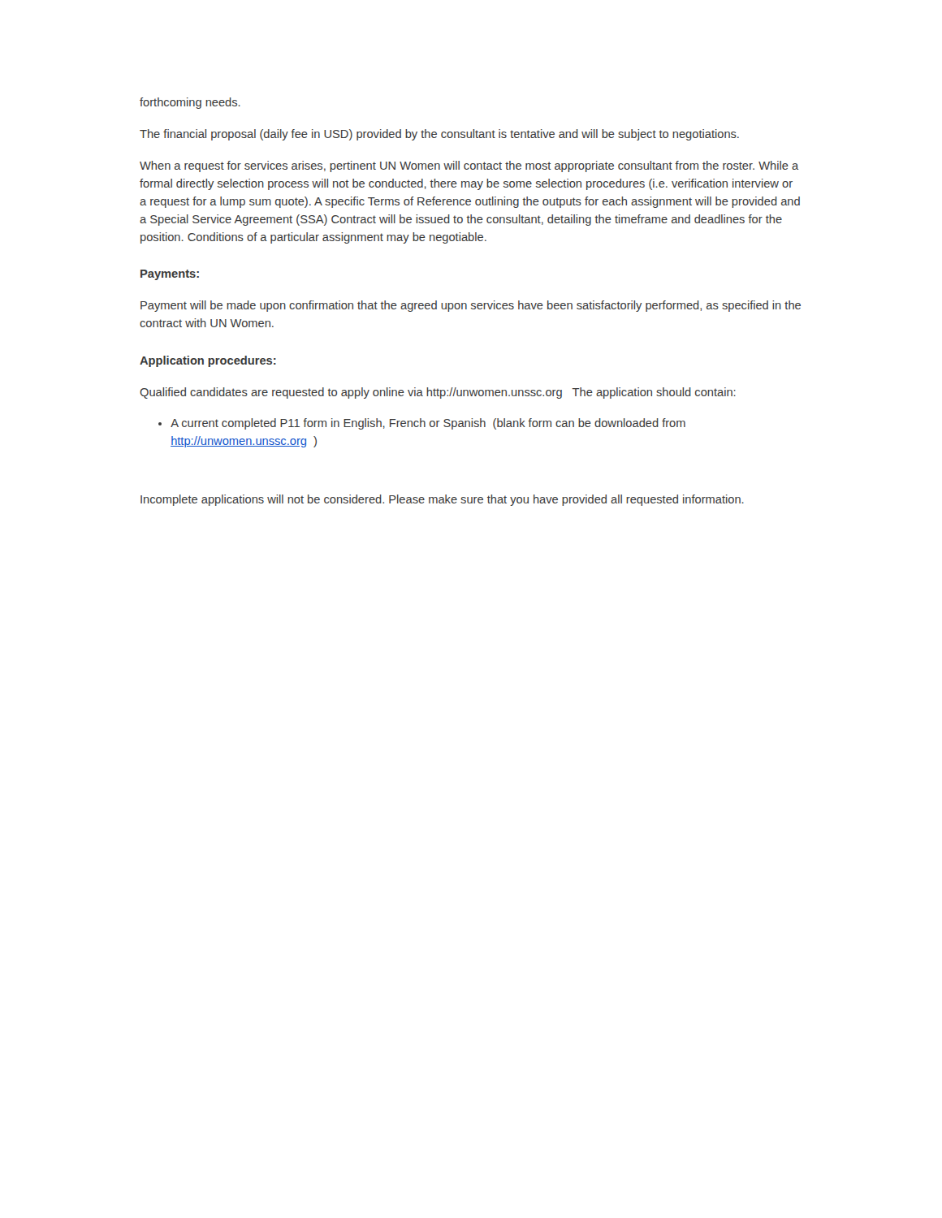forthcoming needs.
The financial proposal (daily fee in USD) provided by the consultant is tentative and will be subject to negotiations.
When a request for services arises, pertinent UN Women will contact the most appropriate consultant from the roster. While a formal directly selection process will not be conducted, there may be some selection procedures (i.e. verification interview or a request for a lump sum quote). A specific Terms of Reference outlining the outputs for each assignment will be provided and a Special Service Agreement (SSA) Contract will be issued to the consultant, detailing the timeframe and deadlines for the position. Conditions of a particular assignment may be negotiable.
Payments:
Payment will be made upon confirmation that the agreed upon services have been satisfactorily performed, as specified in the contract with UN Women.
Application procedures:
Qualified candidates are requested to apply online via http://unwomen.unssc.org The application should contain:
A current completed P11 form in English, French or Spanish (blank form can be downloaded from http://unwomen.unssc.org )
Incomplete applications will not be considered. Please make sure that you have provided all requested information.